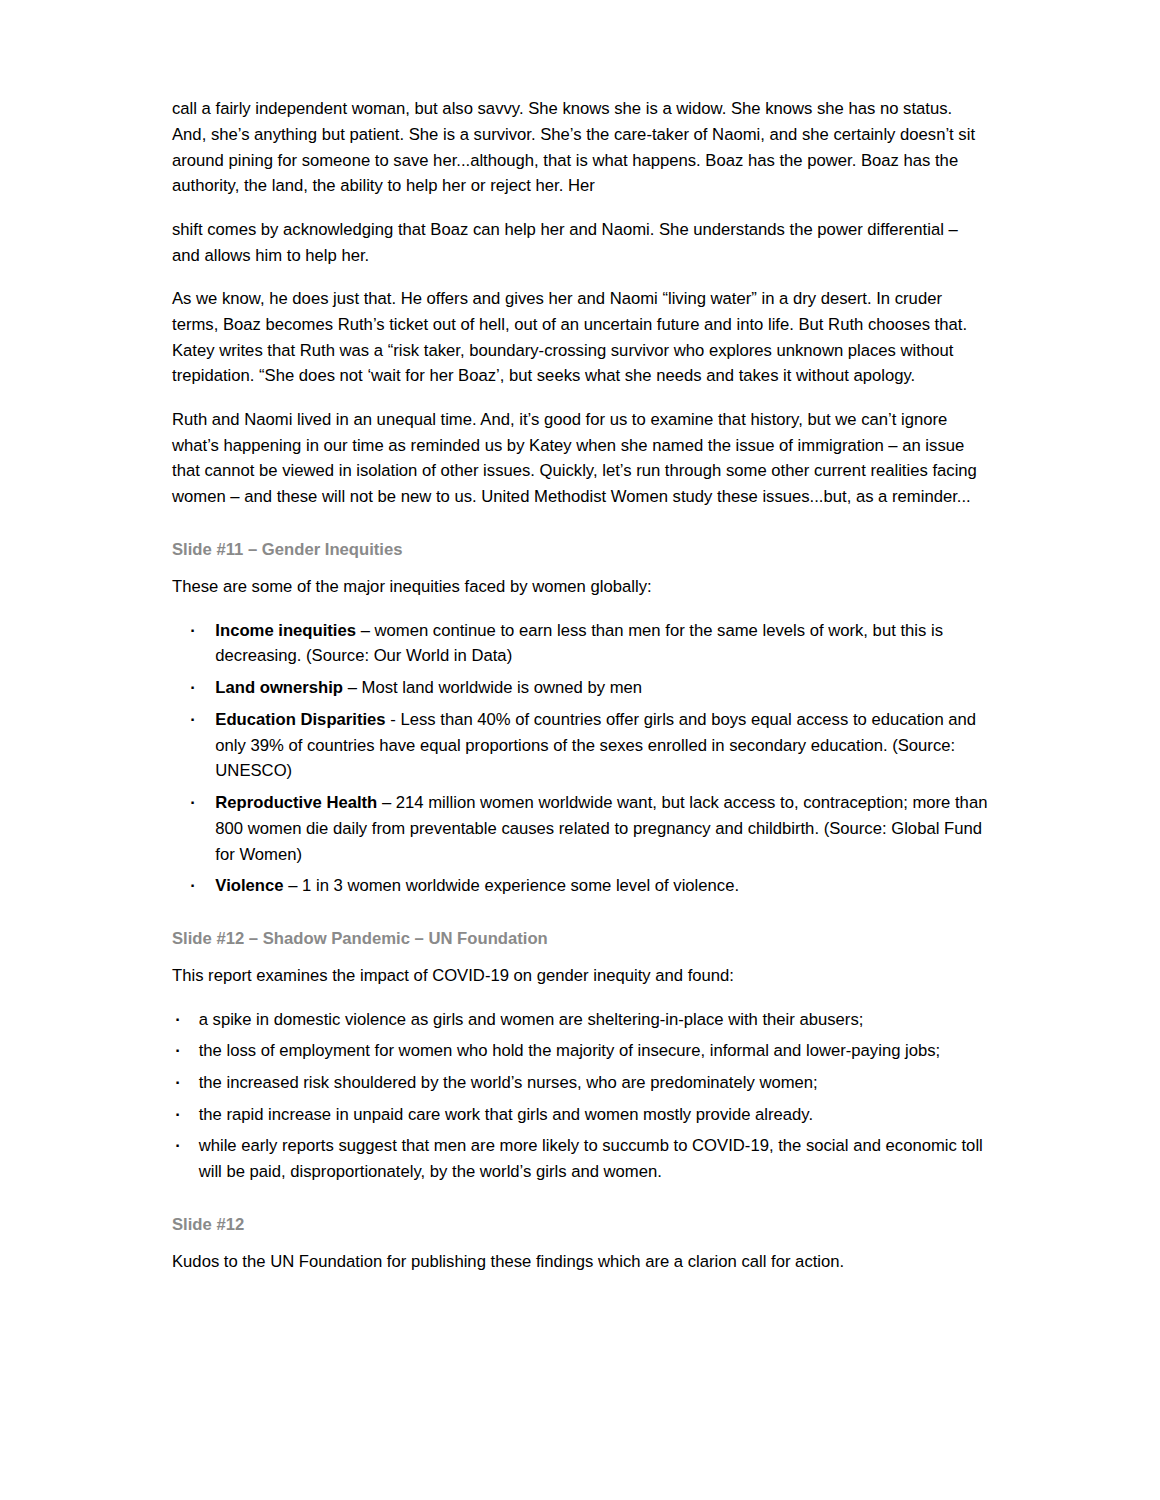call a fairly independent woman, but also savvy. She knows she is a widow. She knows she has no status. And, she’s anything but patient. She is a survivor. She’s the care-taker of Naomi, and she certainly doesn’t sit around pining for someone to save her...although, that is what happens. Boaz has the power. Boaz has the authority, the land, the ability to help her or reject her. Her
shift comes by acknowledging that Boaz can help her and Naomi. She understands the power differential – and allows him to help her.
As we know, he does just that. He offers and gives her and Naomi “living water” in a dry desert. In cruder terms, Boaz becomes Ruth’s ticket out of hell, out of an uncertain future and into life. But Ruth chooses that. Katey writes that Ruth was a “risk taker, boundary-crossing survivor who explores unknown places without trepidation. “She does not ‘wait for her Boaz’, but seeks what she needs and takes it without apology.
Ruth and Naomi lived in an unequal time. And, it’s good for us to examine that history, but we can’t ignore what’s happening in our time as reminded us by Katey when she named the issue of immigration – an issue that cannot be viewed in isolation of other issues. Quickly, let’s run through some other current realities facing women – and these will not be new to us. United Methodist Women study these issues...but, as a reminder...
Slide #11 – Gender Inequities
These are some of the major inequities faced by women globally:
Income inequities – women continue to earn less than men for the same levels of work, but this is decreasing. (Source: Our World in Data)
Land ownership – Most land worldwide is owned by men
Education Disparities - Less than 40% of countries offer girls and boys equal access to education and only 39% of countries have equal proportions of the sexes enrolled in secondary education. (Source: UNESCO)
Reproductive Health – 214 million women worldwide want, but lack access to, contraception; more than 800 women die daily from preventable causes related to pregnancy and childbirth. (Source: Global Fund for Women)
Violence – 1 in 3 women worldwide experience some level of violence.
Slide #12 – Shadow Pandemic – UN Foundation
This report examines the impact of COVID-19 on gender inequity and found:
a spike in domestic violence as girls and women are sheltering-in-place with their abusers;
the loss of employment for women who hold the majority of insecure, informal and lower-paying jobs;
the increased risk shouldered by the world’s nurses, who are predominately women;
the rapid increase in unpaid care work that girls and women mostly provide already.
while early reports suggest that men are more likely to succumb to COVID-19, the social and economic toll will be paid, disproportionately, by the world’s girls and women.
Slide #12
Kudos to the UN Foundation for publishing these findings which are a clarion call for action.